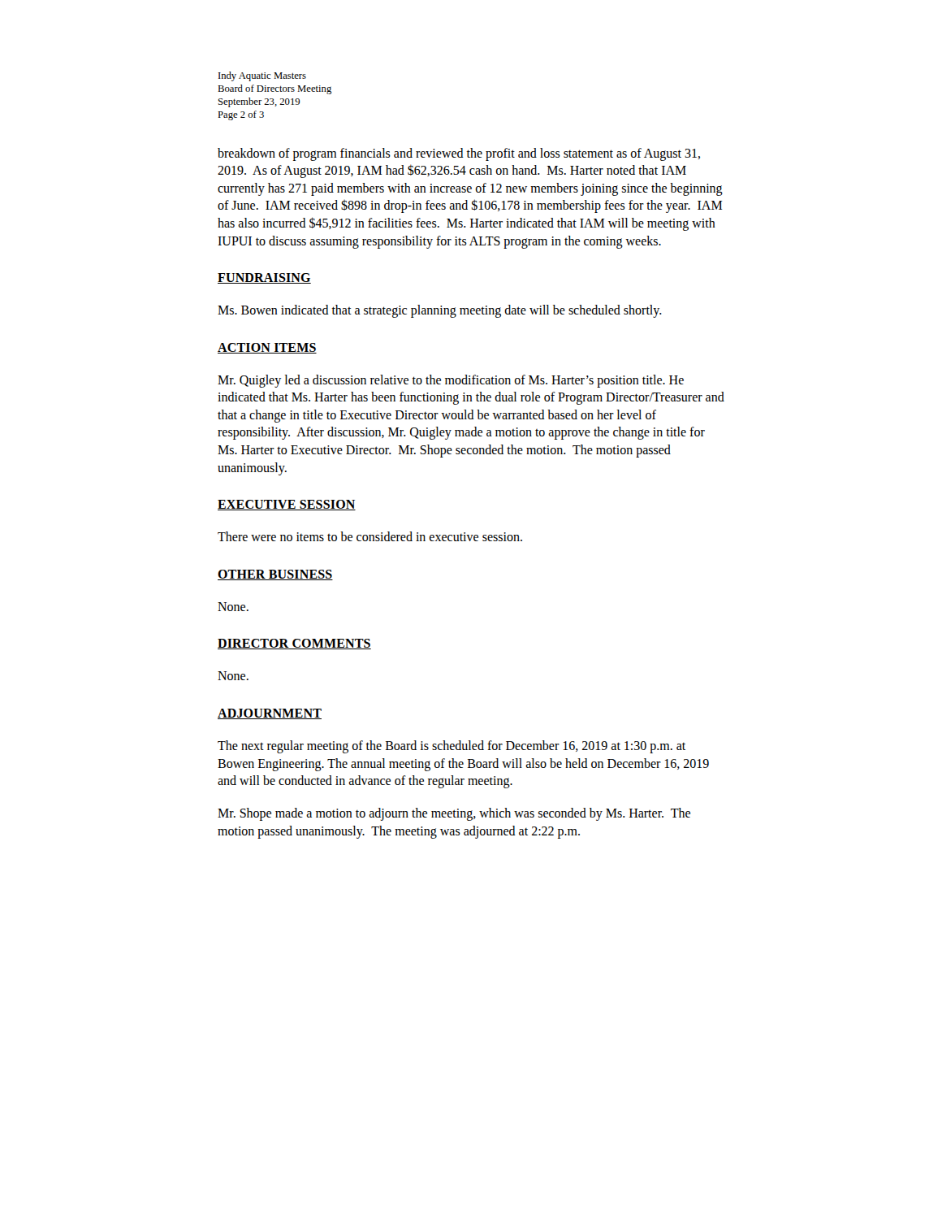Indy Aquatic Masters
Board of Directors Meeting
September 23, 2019
Page 2 of 3
breakdown of program financials and reviewed the profit and loss statement as of August 31, 2019. As of August 2019, IAM had $62,326.54 cash on hand. Ms. Harter noted that IAM currently has 271 paid members with an increase of 12 new members joining since the beginning of June. IAM received $898 in drop-in fees and $106,178 in membership fees for the year. IAM has also incurred $45,912 in facilities fees. Ms. Harter indicated that IAM will be meeting with IUPUI to discuss assuming responsibility for its ALTS program in the coming weeks.
FUNDRAISING
Ms. Bowen indicated that a strategic planning meeting date will be scheduled shortly.
ACTION ITEMS
Mr. Quigley led a discussion relative to the modification of Ms. Harter’s position title. He indicated that Ms. Harter has been functioning in the dual role of Program Director/Treasurer and that a change in title to Executive Director would be warranted based on her level of responsibility. After discussion, Mr. Quigley made a motion to approve the change in title for Ms. Harter to Executive Director. Mr. Shope seconded the motion. The motion passed unanimously.
EXECUTIVE SESSION
There were no items to be considered in executive session.
OTHER BUSINESS
None.
DIRECTOR COMMENTS
None.
ADJOURNMENT
The next regular meeting of the Board is scheduled for December 16, 2019 at 1:30 p.m. at Bowen Engineering. The annual meeting of the Board will also be held on December 16, 2019 and will be conducted in advance of the regular meeting.
Mr. Shope made a motion to adjourn the meeting, which was seconded by Ms. Harter. The motion passed unanimously. The meeting was adjourned at 2:22 p.m.